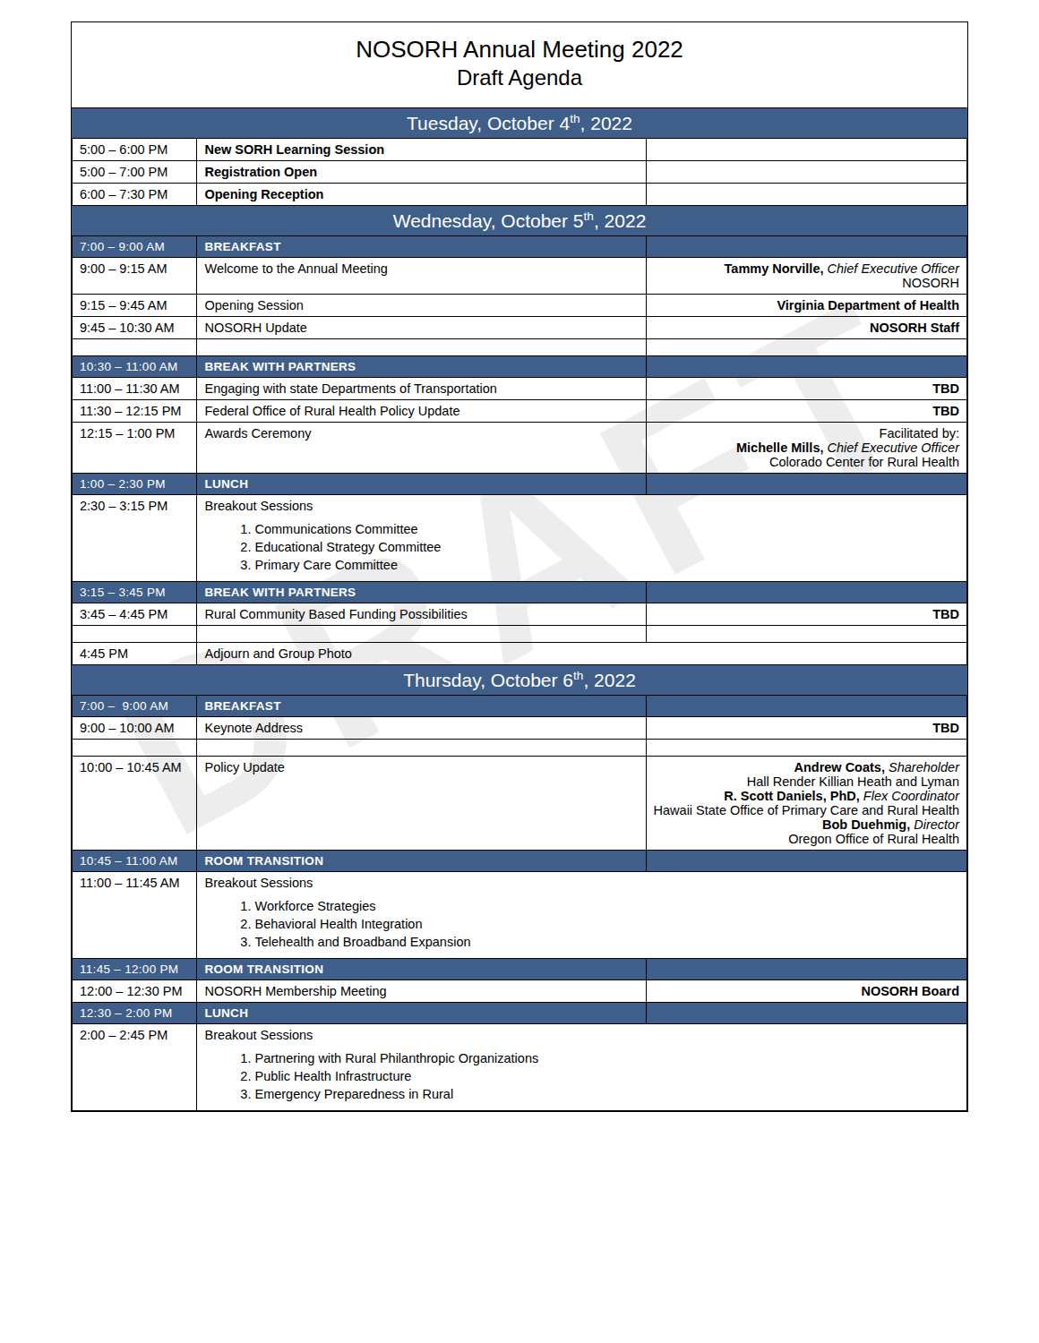DRAFT
NOSORH Annual Meeting 2022Draft Agenda
| Tuesday, October 4 th , 2022 |
| 5:00 – 6:00 PM | New SORH Learning Session | |
| 5:00 – 7:00 PM | Registration Open | |
| 6:00 – 7:30 PM | Opening Reception | |
| Wednesday, October 5 th , 2022 |
| 7:00 – 9:00 AM | BREAKFAST | |
| 9:00 – 9:15 AM | Welcome to the Annual Meeting | Tammy Norville, Chief Executive Officer NOSORH |
| 9:15 – 9:45 AM | Opening Session | Virginia Department of Health |
| 9:45 – 10:30 AM | NOSORH Update | NOSORH Staff |
| 10:30 – 11:00 AM | BREAK WITH PARTNERS | |
| 11:00 – 11:30 AM | Engaging with state Departments of Transportation | TBD |
| 11:30 – 12:15 PM | Federal Office of Rural Health Policy Update | TBD |
| 12:15 – 1:00 PM | Awards Ceremony | Facilitated by: Michelle Mills, Chief Executive Officer Colorado Center for Rural Health |
| 1:00 – 2:30 PM | LUNCH | |
| 2:30 – 3:15 PM | Breakout Sessions Communications Committee Educational Strategy Committee Primary Care Committee |
| 3:15 – 3:45 PM | BREAK WITH PARTNERS | |
| 3:45 – 4:45 PM | Rural Community Based Funding Possibilities | TBD |
| 4:45 PM | Adjourn and Group Photo |
| Thursday, October 6 th , 2022 |
| 7:00 – 9:00 AM | BREAKFAST | |
| 9:00 – 10:00 AM | Keynote Address | TBD |
| 10:00 – 10:45 AM | Policy Update | Andrew Coats, Shareholder Hall Render Killian Heath and Lyman R. Scott Daniels, PhD, Flex Coordinator Hawaii State Office of Primary Care and Rural Health Bob Duehmig, Director Oregon Office of Rural Health |
| 10:45 – 11:00 AM | ROOM TRANSITION | |
| 11:00 – 11:45 AM | Breakout Sessions Workforce Strategies Behavioral Health Integration Telehealth and Broadband Expansion |
| 11:45 – 12:00 PM | ROOM TRANSITION | |
| 12:00 – 12:30 PM | NOSORH Membership Meeting | NOSORH Board |
| 12:30 – 2:00 PM | LUNCH | |
| 2:00 – 2:45 PM | Breakout Sessions Partnering with Rural Philanthropic Organizations Public Health Infrastructure Emergency Preparedness in Rural |